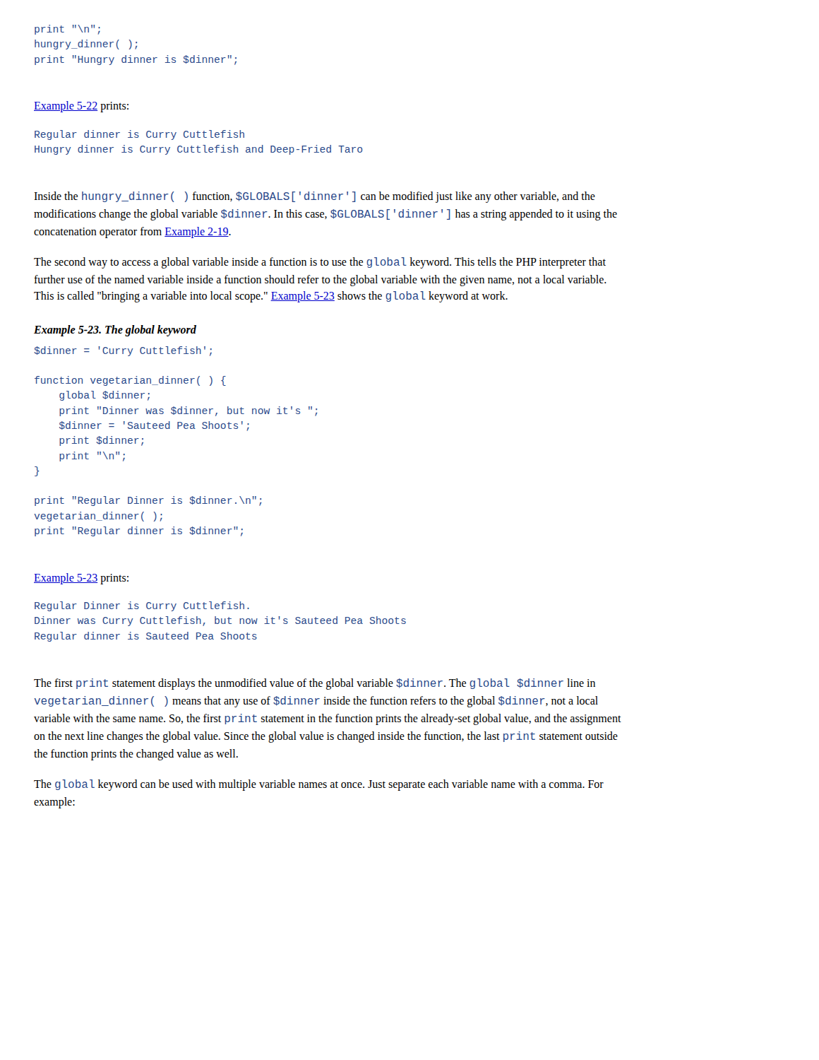print "\n";
hungry_dinner( );
print "Hungry dinner is $dinner";
Example 5-22 prints:
Regular dinner is Curry Cuttlefish
Hungry dinner is Curry Cuttlefish and Deep-Fried Taro
Inside the hungry_dinner( ) function, $GLOBALS['dinner'] can be modified just like any other variable, and the modifications change the global variable $dinner. In this case, $GLOBALS['dinner'] has a string appended to it using the concatenation operator from Example 2-19.
The second way to access a global variable inside a function is to use the global keyword. This tells the PHP interpreter that further use of the named variable inside a function should refer to the global variable with the given name, not a local variable. This is called "bringing a variable into local scope." Example 5-23 shows the global keyword at work.
Example 5-23. The global keyword
$dinner = 'Curry Cuttlefish';

function vegetarian_dinner( ) {
    global $dinner;
    print "Dinner was $dinner, but now it's ";
    $dinner = 'Sauteed Pea Shoots';
    print $dinner;
    print "\n";
}

print "Regular Dinner is $dinner.\n";
vegetarian_dinner( );
print "Regular dinner is $dinner";
Example 5-23 prints:
Regular Dinner is Curry Cuttlefish.
Dinner was Curry Cuttlefish, but now it's Sauteed Pea Shoots
Regular dinner is Sauteed Pea Shoots
The first print statement displays the unmodified value of the global variable $dinner. The global $dinner line in vegetarian_dinner( ) means that any use of $dinner inside the function refers to the global $dinner, not a local variable with the same name. So, the first print statement in the function prints the already-set global value, and the assignment on the next line changes the global value. Since the global value is changed inside the function, the last print statement outside the function prints the changed value as well.
The global keyword can be used with multiple variable names at once. Just separate each variable name with a comma. For example: